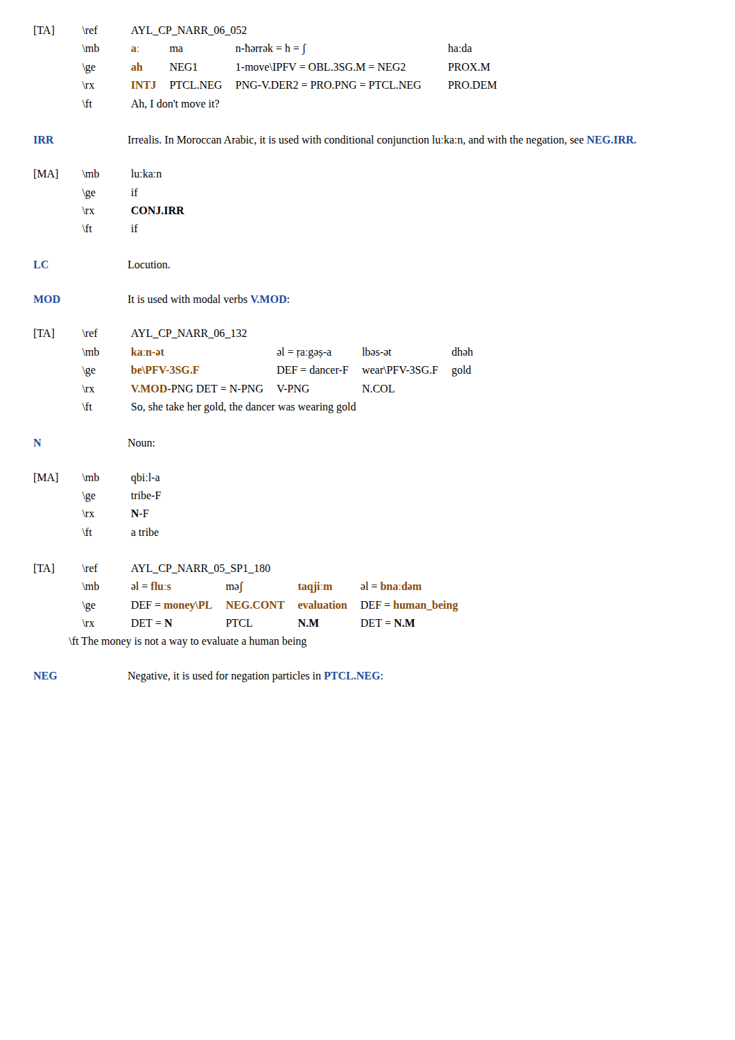| [TA] | \ref | AYL_CP_NARR_06_052 |
| | \mb | aː | ma | n-ħərrək = h = ʃ | | haːda |
| | \ge | ah | NEG1 | 1-move\IPFV = OBL.3SG.M = NEG2 | | PROX.M |
| | \rx | INTJ | PTCL.NEG | PNG-V.DER2 = PRO.PNG = PTCL.NEG | | PRO.DEM |
| | \ft | Ah, I don't move it? |
IRR
Irrealis. In Moroccan Arabic, it is used with conditional conjunction luːkaːn, and with the negation, see NEG.IRR.
| [MA] | \mb | luːkaːn |
| | \ge | if |
| | \rx | CONJ.IRR |
| | \ft | if |
LC
Locution.
MOD
It is used with modal verbs V.MOD:
| [TA] | \ref | AYL_CP_NARR_06_132 |
| | \mb | kaːn-ət | əl = ṛaːgəṣ-a | lbəs-ət | dhəh |
| | \ge | be\PFV-3SG.F | DEF = dancer-F | wear\PFV-3SG.F | gold |
| | \rx | V.MOD -PNG DET = N-PNG | V-PNG | N.COL | |
| | \ft | So, she take her gold, the dancer was wearing gold |
N
Noun:
| [MA] | \mb | qbiːl-a |
| | \ge | tribe-F |
| | \rx | N -F |
| | \ft | a tribe |
| [TA] | \ref | AYL_CP_NARR_05_SP1_180 |
| | \mb | əl = fluːs | məʃ | taqjiːm | əl = bnaːdəm |
| | \ge | DEF = money\PL | NEG.CONT | evaluation | DEF = human_being |
| | \rx | DET = N | PTCL | N.M | DET = N.M |
\ft The money is not a way to evaluate a human being
NEG
Negative, it is used for negation particles in PTCL.NEG: